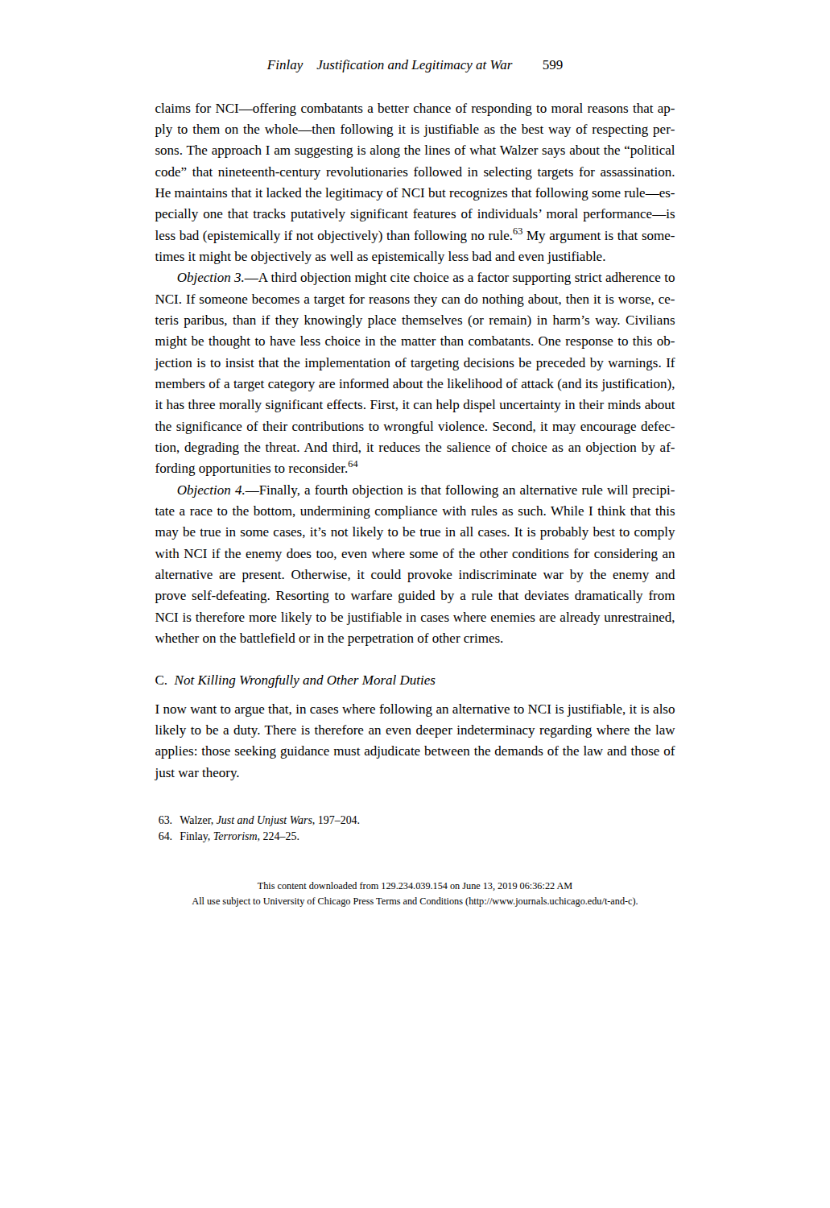Finlay Justification and Legitimacy at War 599
claims for NCI—offering combatants a better chance of responding to moral reasons that apply to them on the whole—then following it is justifiable as the best way of respecting persons. The approach I am suggesting is along the lines of what Walzer says about the “political code” that nineteenth-century revolutionaries followed in selecting targets for assassination. He maintains that it lacked the legitimacy of NCI but recognizes that following some rule—especially one that tracks putatively significant features of individuals’ moral performance—is less bad (epistemically if not objectively) than following no rule.63 My argument is that sometimes it might be objectively as well as epistemically less bad and even justifiable.
Objection 3.—A third objection might cite choice as a factor supporting strict adherence to NCI. If someone becomes a target for reasons they can do nothing about, then it is worse, ceteris paribus, than if they knowingly place themselves (or remain) in harm’s way. Civilians might be thought to have less choice in the matter than combatants. One response to this objection is to insist that the implementation of targeting decisions be preceded by warnings. If members of a target category are informed about the likelihood of attack (and its justification), it has three morally significant effects. First, it can help dispel uncertainty in their minds about the significance of their contributions to wrongful violence. Second, it may encourage defection, degrading the threat. And third, it reduces the salience of choice as an objection by affording opportunities to reconsider.64
Objection 4.—Finally, a fourth objection is that following an alternative rule will precipitate a race to the bottom, undermining compliance with rules as such. While I think that this may be true in some cases, it’s not likely to be true in all cases. It is probably best to comply with NCI if the enemy does too, even where some of the other conditions for considering an alternative are present. Otherwise, it could provoke indiscriminate war by the enemy and prove self-defeating. Resorting to warfare guided by a rule that deviates dramatically from NCI is therefore more likely to be justifiable in cases where enemies are already unrestrained, whether on the battlefield or in the perpetration of other crimes.
C. Not Killing Wrongfully and Other Moral Duties
I now want to argue that, in cases where following an alternative to NCI is justifiable, it is also likely to be a duty. There is therefore an even deeper indeterminacy regarding where the law applies: those seeking guidance must adjudicate between the demands of the law and those of just war theory.
63. Walzer, Just and Unjust Wars, 197–204.
64. Finlay, Terrorism, 224–25.
This content downloaded from 129.234.039.154 on June 13, 2019 06:36:22 AM
All use subject to University of Chicago Press Terms and Conditions (http://www.journals.uchicago.edu/t-and-c).